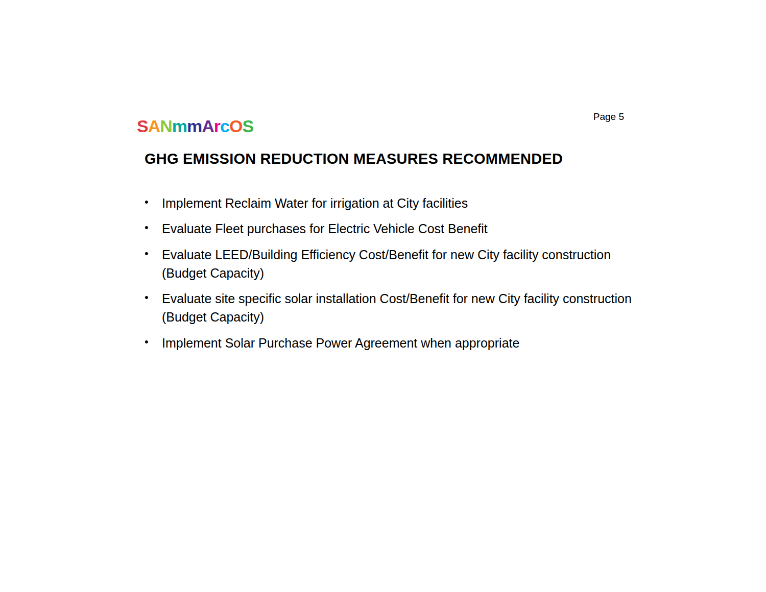Page 5
SANmmArcΟS
GHG EMISSION REDUCTION MEASURES RECOMMENDED
Implement Reclaim Water for irrigation at City facilities
Evaluate Fleet purchases for Electric Vehicle Cost Benefit
Evaluate LEED/Building Efficiency Cost/Benefit for new City facility construction (Budget Capacity)
Evaluate site specific solar installation Cost/Benefit for new City facility construction (Budget Capacity)
Implement Solar Purchase Power Agreement when appropriate